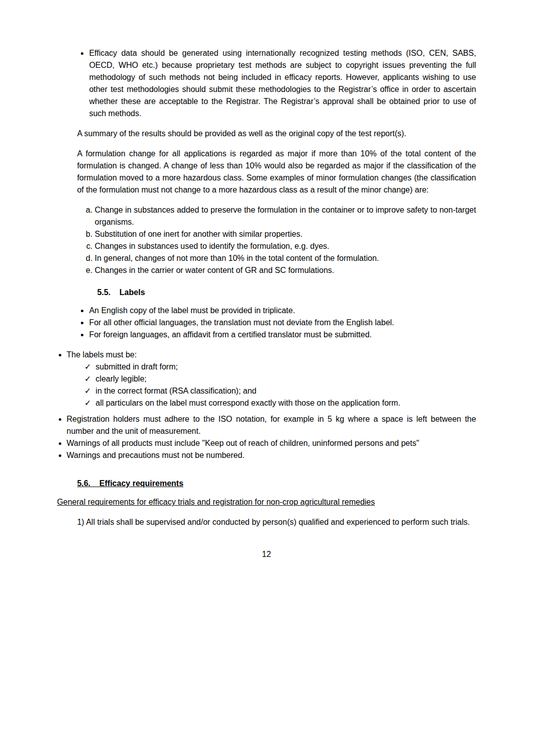Efficacy data should be generated using internationally recognized testing methods (ISO, CEN, SABS, OECD, WHO etc.) because proprietary test methods are subject to copyright issues preventing the full methodology of such methods not being included in efficacy reports. However, applicants wishing to use other test methodologies should submit these methodologies to the Registrar’s office in order to ascertain whether these are acceptable to the Registrar. The Registrar’s approval shall be obtained prior to use of such methods.
A summary of the results should be provided as well as the original copy of the test report(s).
A formulation change for all applications is regarded as major if more than 10% of the total content of the formulation is changed. A change of less than 10% would also be regarded as major if the classification of the formulation moved to a more hazardous class. Some examples of minor formulation changes (the classification of the formulation must not change to a more hazardous class as a result of the minor change) are:
Change in substances added to preserve the formulation in the container or to improve safety to non-target organisms.
Substitution of one inert for another with similar properties.
Changes in substances used to identify the formulation, e.g. dyes.
In general, changes of not more than 10% in the total content of the formulation.
Changes in the carrier or water content of GR and SC formulations.
5.5. Labels
An English copy of the label must be provided in triplicate.
For all other official languages, the translation must not deviate from the English label.
For foreign languages, an affidavit from a certified translator must be submitted.
The labels must be:
submitted in draft form;
clearly legible;
in the correct format (RSA classification); and
all particulars on the label must correspond exactly with those on the application form.
Registration holders must adhere to the ISO notation, for example in 5 kg where a space is left between the number and the unit of measurement.
Warnings of all products must include "Keep out of reach of children, uninformed persons and pets"
Warnings and precautions must not be numbered.
5.6. Efficacy requirements
General requirements for efficacy trials and registration for non-crop agricultural remedies
1) All trials shall be supervised and/or conducted by person(s) qualified and experienced to perform such trials.
12